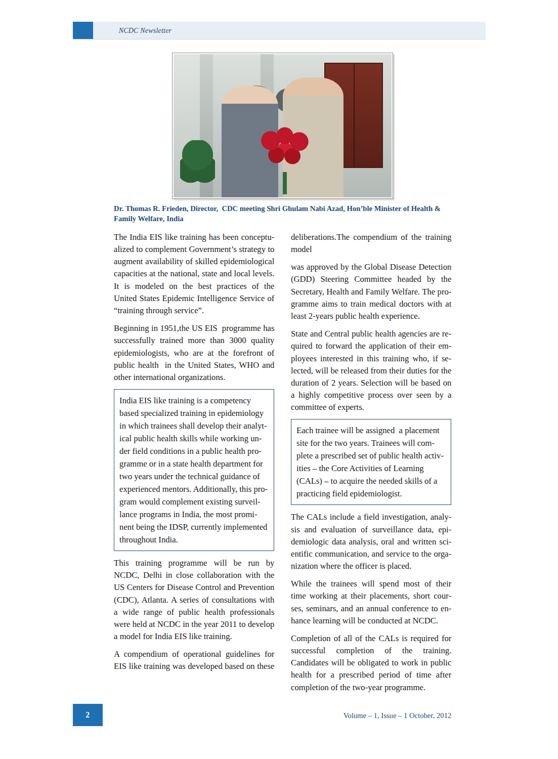NCDC Newsletter
Dr. Thomas R. Frieden, Director, CDC meeting Shri Ghulam Nabi Azad, Hon’ble Minister of Health & Family Welfare, India
The India EIS like training has been conceptualized to complement Government’s strategy to augment availability of skilled epidemiological capacities at the national, state and local levels. It is modeled on the best practices of the United States Epidemic Intelligence Service of “training through service”.
Beginning in 1951,the US EIS programme has successfully trained more than 3000 quality epidemiologists, who are at the forefront of public health in the United States, WHO and other international organizations.
India EIS like training is a competency based specialized training in epidemiology in which trainees shall develop their analytical public health skills while working under field conditions in a public health programme or in a state health department for two years under the technical guidance of experienced mentors. Additionally, this program would complement existing surveillance programs in India, the most prominent being the IDSP, currently implemented throughout India.
This training programme will be run by NCDC, Delhi in close collaboration with the US Centers for Disease Control and Prevention (CDC), Atlanta. A series of consultations with a wide range of public health professionals were held at NCDC in the year 2011 to develop a model for India EIS like training.
A compendium of operational guidelines for EIS like training was developed based on these deliberations.The compendium of the training model
was approved by the Global Disease Detection (GDD) Steering Committee headed by the Secretary, Health and Family Welfare. The programme aims to train medical doctors with at least 2-years public health experience.
State and Central public health agencies are required to forward the application of their employees interested in this training who, if selected, will be released from their duties for the duration of 2 years. Selection will be based on a highly competitive process over seen by a committee of experts.
Each trainee will be assigned a placement site for the two years. Trainees will complete a prescribed set of public health activities – the Core Activities of Learning (CALs) – to acquire the needed skills of a practicing field epidemiologist.
The CALs include a field investigation, analysis and evaluation of surveillance data, epidemiologic data analysis, oral and written scientific communication, and service to the organization where the officer is placed.
While the trainees will spend most of their time working at their placements, short courses, seminars, and an annual conference to enhance learning will be conducted at NCDC.
Completion of all of the CALs is required for successful completion of the training. Candidates will be obligated to work in public health for a prescribed period of time after completion of the two-year programme.
2
Volume – 1, Issue – 1 October, 2012